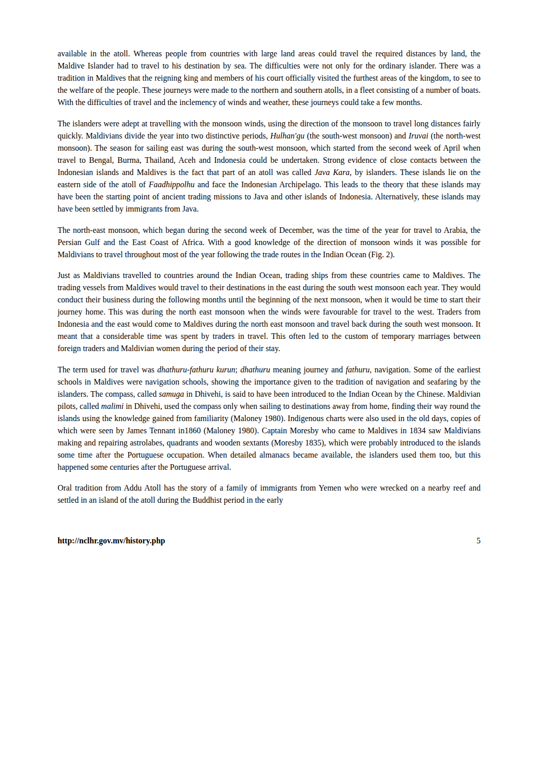available in the atoll. Whereas people from countries with large land areas could travel the required distances by land, the Maldive Islander had to travel to his destination by sea. The difficulties were not only for the ordinary islander. There was a tradition in Maldives that the reigning king and members of his court officially visited the furthest areas of the kingdom, to see to the welfare of the people. These journeys were made to the northern and southern atolls, in a fleet consisting of a number of boats. With the difficulties of travel and the inclemency of winds and weather, these journeys could take a few months.
The islanders were adept at travelling with the monsoon winds, using the direction of the monsoon to travel long distances fairly quickly. Maldivians divide the year into two distinctive periods, Hulhan'gu (the south-west monsoon) and Iruvai (the north-west monsoon). The season for sailing east was during the south-west monsoon, which started from the second week of April when travel to Bengal, Burma, Thailand, Aceh and Indonesia could be undertaken. Strong evidence of close contacts between the Indonesian islands and Maldives is the fact that part of an atoll was called Java Kara, by islanders. These islands lie on the eastern side of the atoll of Faadhippolhu and face the Indonesian Archipelago. This leads to the theory that these islands may have been the starting point of ancient trading missions to Java and other islands of Indonesia. Alternatively, these islands may have been settled by immigrants from Java.
The north-east monsoon, which began during the second week of December, was the time of the year for travel to Arabia, the Persian Gulf and the East Coast of Africa. With a good knowledge of the direction of monsoon winds it was possible for Maldivians to travel throughout most of the year following the trade routes in the Indian Ocean (Fig. 2).
Just as Maldivians travelled to countries around the Indian Ocean, trading ships from these countries came to Maldives. The trading vessels from Maldives would travel to their destinations in the east during the south west monsoon each year. They would conduct their business during the following months until the beginning of the next monsoon, when it would be time to start their journey home. This was during the north east monsoon when the winds were favourable for travel to the west. Traders from Indonesia and the east would come to Maldives during the north east monsoon and travel back during the south west monsoon. It meant that a considerable time was spent by traders in travel. This often led to the custom of temporary marriages between foreign traders and Maldivian women during the period of their stay.
The term used for travel was dhathuru-fathuru kurun; dhathuru meaning journey and fathuru, navigation. Some of the earliest schools in Maldives were navigation schools, showing the importance given to the tradition of navigation and seafaring by the islanders. The compass, called samuga in Dhivehi, is said to have been introduced to the Indian Ocean by the Chinese. Maldivian pilots, called malimi in Dhivehi, used the compass only when sailing to destinations away from home, finding their way round the islands using the knowledge gained from familiarity (Maloney 1980). Indigenous charts were also used in the old days, copies of which were seen by James Tennant in1860 (Maloney 1980). Captain Moresby who came to Maldives in 1834 saw Maldivians making and repairing astrolabes, quadrants and wooden sextants (Moresby 1835), which were probably introduced to the islands some time after the Portuguese occupation. When detailed almanacs became available, the islanders used them too, but this happened some centuries after the Portuguese arrival.
Oral tradition from Addu Atoll has the story of a family of immigrants from Yemen who were wrecked on a nearby reef and settled in an island of the atoll during the Buddhist period in the early
http://nclhr.gov.mv/history.php 5